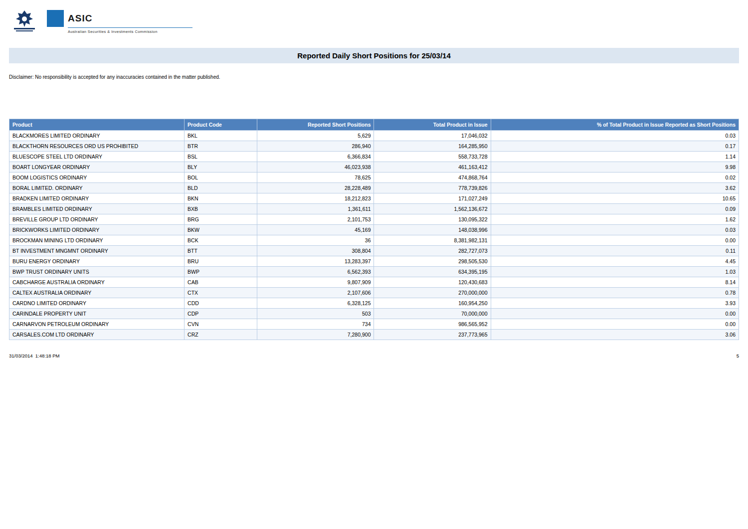ASIC
Australian Securities & Investments Commission
Reported Daily Short Positions for 25/03/14
Disclaimer: No responsibility is accepted for any inaccuracies contained in the matter published.
| Product | Product Code | Reported Short Positions | Total Product in Issue | % of Total Product in Issue Reported as Short Positions |
| --- | --- | --- | --- | --- |
| BLACKMORES LIMITED ORDINARY | BKL | 5,629 | 17,046,032 | 0.03 |
| BLACKTHORN RESOURCES ORD US PROHIBITED | BTR | 286,940 | 164,285,950 | 0.17 |
| BLUESCOPE STEEL LTD ORDINARY | BSL | 6,366,834 | 558,733,728 | 1.14 |
| BOART LONGYEAR ORDINARY | BLY | 46,023,938 | 461,163,412 | 9.98 |
| BOOM LOGISTICS ORDINARY | BOL | 78,625 | 474,868,764 | 0.02 |
| BORAL LIMITED. ORDINARY | BLD | 28,228,489 | 778,739,826 | 3.62 |
| BRADKEN LIMITED ORDINARY | BKN | 18,212,823 | 171,027,249 | 10.65 |
| BRAMBLES LIMITED ORDINARY | BXB | 1,361,611 | 1,562,136,672 | 0.09 |
| BREVILLE GROUP LTD ORDINARY | BRG | 2,101,753 | 130,095,322 | 1.62 |
| BRICKWORKS LIMITED ORDINARY | BKW | 45,169 | 148,038,996 | 0.03 |
| BROCKMAN MINING LTD ORDINARY | BCK | 36 | 8,381,982,131 | 0.00 |
| BT INVESTMENT MNGMNT ORDINARY | BTT | 308,804 | 282,727,073 | 0.11 |
| BURU ENERGY ORDINARY | BRU | 13,283,397 | 298,505,530 | 4.45 |
| BWP TRUST ORDINARY UNITS | BWP | 6,562,393 | 634,395,195 | 1.03 |
| CABCHARGE AUSTRALIA ORDINARY | CAB | 9,807,909 | 120,430,683 | 8.14 |
| CALTEX AUSTRALIA ORDINARY | CTX | 2,107,606 | 270,000,000 | 0.78 |
| CARDNO LIMITED ORDINARY | CDD | 6,328,125 | 160,954,250 | 3.93 |
| CARINDALE PROPERTY UNIT | CDP | 503 | 70,000,000 | 0.00 |
| CARNARVON PETROLEUM ORDINARY | CVN | 734 | 986,565,952 | 0.00 |
| CARSALES.COM LTD ORDINARY | CRZ | 7,280,900 | 237,773,965 | 3.06 |
31/03/2014 1:48:18 PM
5